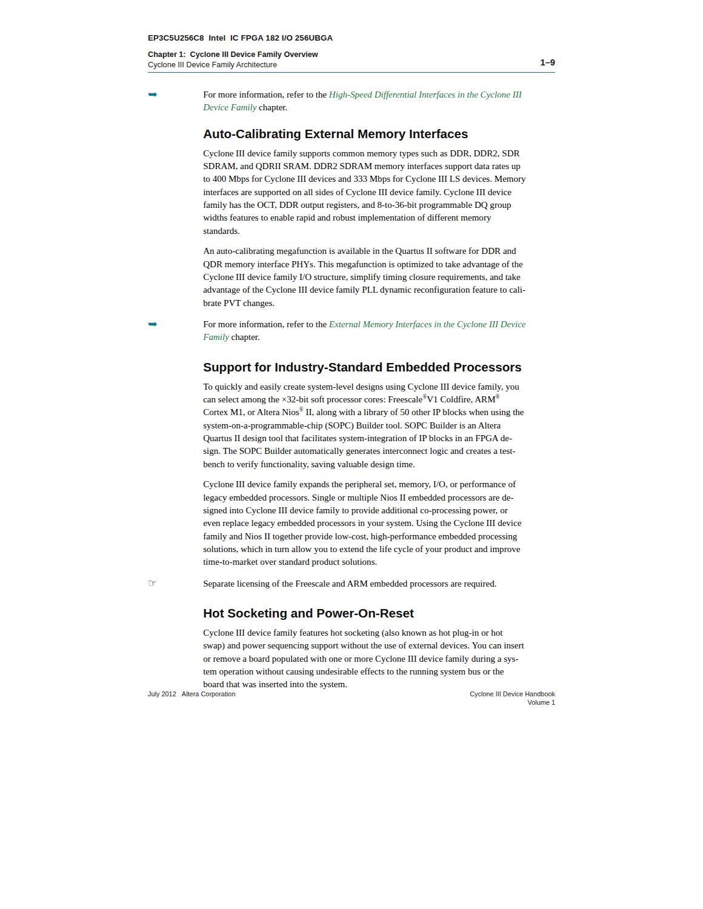EP3C5U256C8 Intel IC FPGA 182 I/O 256UBGA
Chapter 1: Cyclone III Device Family Overview
Cyclone III Device Family Architecture
1–9
➥
For more information, refer to the High-Speed Differential Interfaces in the Cyclone III Device Family chapter.
Auto-Calibrating External Memory Interfaces
Cyclone III device family supports common memory types such as DDR, DDR2, SDR SDRAM, and QDRII SRAM. DDR2 SDRAM memory interfaces support data rates up to 400 Mbps for Cyclone III devices and 333 Mbps for Cyclone III LS devices. Memory interfaces are supported on all sides of Cyclone III device family. Cyclone III device family has the OCT, DDR output registers, and 8-to-36-bit programmable DQ group widths features to enable rapid and robust implementation of different memory standards.
An auto-calibrating megafunction is available in the Quartus II software for DDR and QDR memory interface PHYs. This megafunction is optimized to take advantage of the Cyclone III device family I/O structure, simplify timing closure requirements, and take advantage of the Cyclone III device family PLL dynamic reconfiguration feature to calibrate PVT changes.
➥
For more information, refer to the External Memory Interfaces in the Cyclone III Device Family chapter.
Support for Industry-Standard Embedded Processors
To quickly and easily create system-level designs using Cyclone III device family, you can select among the ×32-bit soft processor cores: Freescale®V1 Coldfire, ARM® Cortex M1, or Altera Nios® II, along with a library of 50 other IP blocks when using the system-on-a-programmable-chip (SOPC) Builder tool. SOPC Builder is an Altera Quartus II design tool that facilitates system-integration of IP blocks in an FPGA design. The SOPC Builder automatically generates interconnect logic and creates a testbench to verify functionality, saving valuable design time.
Cyclone III device family expands the peripheral set, memory, I/O, or performance of legacy embedded processors. Single or multiple Nios II embedded processors are designed into Cyclone III device family to provide additional co-processing power, or even replace legacy embedded processors in your system. Using the Cyclone III device family and Nios II together provide low-cost, high-performance embedded processing solutions, which in turn allow you to extend the life cycle of your product and improve time-to-market over standard product solutions.
☞
Separate licensing of the Freescale and ARM embedded processors are required.
Hot Socketing and Power-On-Reset
Cyclone III device family features hot socketing (also known as hot plug-in or hot swap) and power sequencing support without the use of external devices. You can insert or remove a board populated with one or more Cyclone III device family during a system operation without causing undesirable effects to the running system bus or the board that was inserted into the system.
July 2012 Altera Corporation
Cyclone III Device Handbook
Volume 1